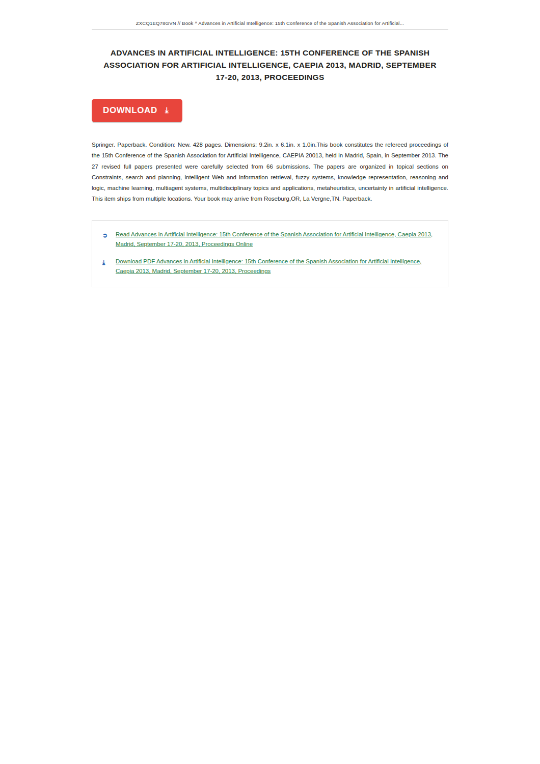ZXCQ1EQ78GVN // Book ^ Advances in Artificial Intelligence: 15th Conference of the Spanish Association for Artificial...
Advances in Artificial Intelligence: 15th Conference of the Spanish Association for Artificial Intelligence, Caepia 2013, Madrid, September 17-20, 2013, Proceedings
DOWNLOAD ⤓
Springer. Paperback. Condition: New. 428 pages. Dimensions: 9.2in. x 6.1in. x 1.0in.This book constitutes the refereed proceedings of the 15th Conference of the Spanish Association for Artificial Intelligence, CAEPIA 20013, held in Madrid, Spain, in September 2013. The 27 revised full papers presented were carefully selected from 66 submissions. The papers are organized in topical sections on Constraints, search and planning, intelligent Web and information retrieval, fuzzy systems, knowledge representation, reasoning and logic, machine learning, multiagent systems, multidisciplinary topics and applications, metaheuristics, uncertainty in artificial intelligence. This item ships from multiple locations. Your book may arrive from Roseburg,OR, La Vergne,TN. Paperback.
➲Read Advances in Artificial Intelligence: 15th Conference of the Spanish Association for Artificial Intelligence, Caepia 2013, Madrid, September 17-20, 2013, Proceedings Online
⤓Download PDF Advances in Artificial Intelligence: 15th Conference of the Spanish Association for Artificial Intelligence, Caepia 2013, Madrid, September 17-20, 2013, Proceedings